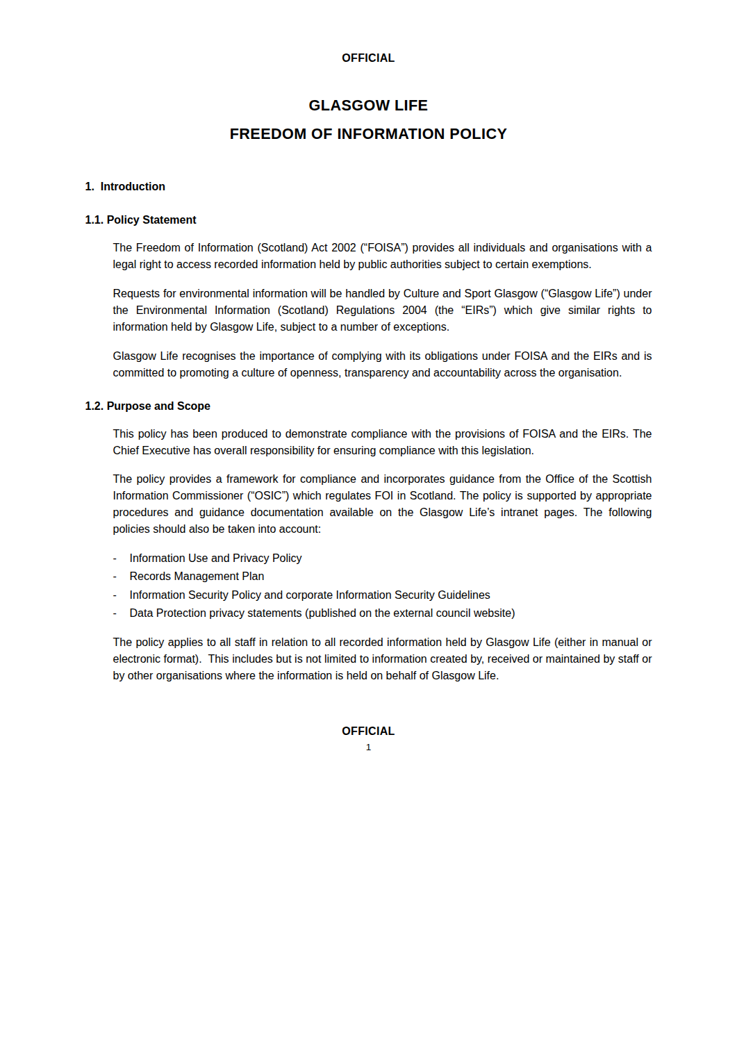OFFICIAL
GLASGOW LIFE
FREEDOM OF INFORMATION POLICY
1. Introduction
1.1. Policy Statement
The Freedom of Information (Scotland) Act 2002 (“FOISA”) provides all individuals and organisations with a legal right to access recorded information held by public authorities subject to certain exemptions.
Requests for environmental information will be handled by Culture and Sport Glasgow (“Glasgow Life”) under the Environmental Information (Scotland) Regulations 2004 (the “EIRs”) which give similar rights to information held by Glasgow Life, subject to a number of exceptions.
Glasgow Life recognises the importance of complying with its obligations under FOISA and the EIRs and is committed to promoting a culture of openness, transparency and accountability across the organisation.
1.2. Purpose and Scope
This policy has been produced to demonstrate compliance with the provisions of FOISA and the EIRs. The Chief Executive has overall responsibility for ensuring compliance with this legislation.
The policy provides a framework for compliance and incorporates guidance from the Office of the Scottish Information Commissioner (“OSIC”) which regulates FOI in Scotland. The policy is supported by appropriate procedures and guidance documentation available on the Glasgow Life’s intranet pages. The following policies should also be taken into account:
Information Use and Privacy Policy
Records Management Plan
Information Security Policy and corporate Information Security Guidelines
Data Protection privacy statements (published on the external council website)
The policy applies to all staff in relation to all recorded information held by Glasgow Life (either in manual or electronic format). This includes but is not limited to information created by, received or maintained by staff or by other organisations where the information is held on behalf of Glasgow Life.
OFFICIAL
1